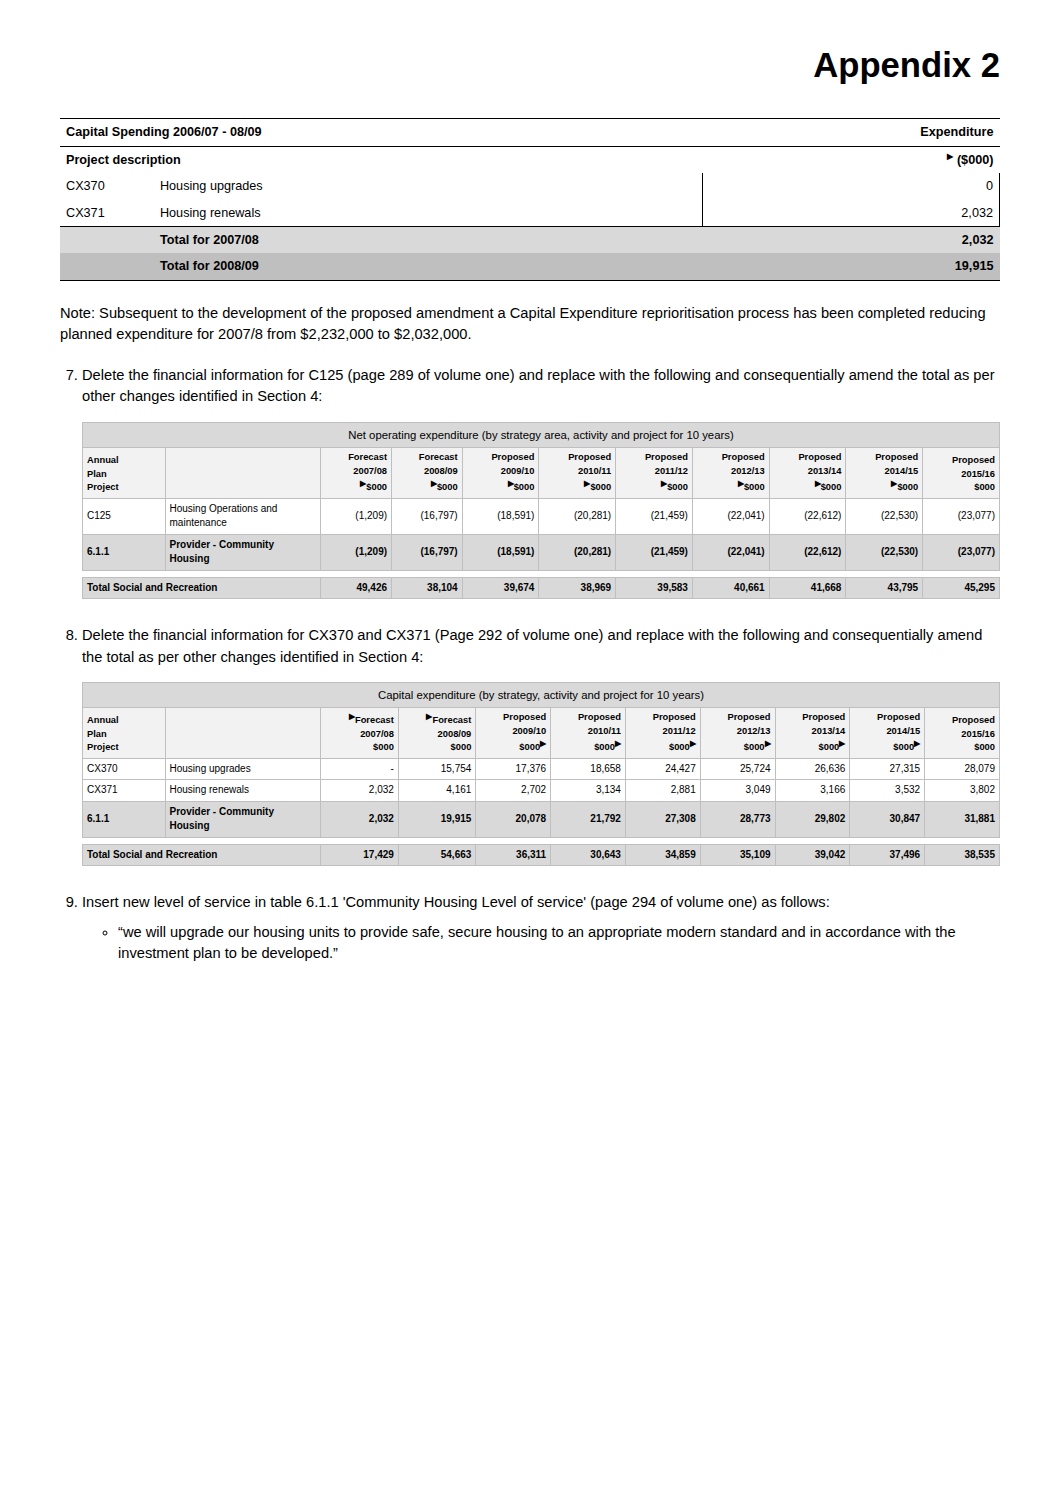Appendix 2
| Capital Spending 2006/07 - 08/09 | Expenditure |
| --- | --- |
| Project description | ▶ ($000) |
| CX370 | Housing upgrades | 0 |
| CX371 | Housing renewals | 2,032 |
| | Total for 2007/08 | 2,032 |
| | Total for 2008/09 | 19,915 |
Note: Subsequent to the development of the proposed amendment a Capital Expenditure reprioritisation process has been completed reducing planned expenditure for 2007/8 from $2,232,000 to $2,032,000.
Delete the financial information for C125 (page 289 of volume one) and replace with the following and consequentially amend the total as per other changes identified in Section 4:
Net operating expenditure (by strategy area, activity and project for 10 years)
| Annual Plan Project | | Forecast 2007/08 ▶ $000 | Forecast 2008/09 ▶ $000 | Proposed 2009/10 ▶ $000 | Proposed 2010/11 ▶ $000 | Proposed 2011/12 ▶ $000 | Proposed 2012/13 ▶ $000 | Proposed 2013/14 ▶ $000 | Proposed 2014/15 ▶ $000 | Proposed 2015/16 $000 |
| --- | --- | --- | --- | --- | --- | --- | --- | --- | --- | --- |
| C125 | Housing Operations and maintenance | (1,209) | (16,797) | (18,591) | (20,281) | (21,459) | (22,041) | (22,612) | (22,530) | (23,077) |
| 6.1.1 | Provider - Community Housing | (1,209) | (16,797) | (18,591) | (20,281) | (21,459) | (22,041) | (22,612) | (22,530) | (23,077) |
| Total Social and Recreation | 49,426 | 38,104 | 39,674 | 38,969 | 39,583 | 40,661 | 41,668 | 43,795 | 45,295 |
Delete the financial information for CX370 and CX371 (Page 292 of volume one) and replace with the following and consequentially amend the total as per other changes identified in Section 4:
Capital expenditure (by strategy, activity and project for 10 years)
| Annual Plan Project | | ▶ Forecast 2007/08 $000 | ▶ Forecast 2008/09 $000 | Proposed 2009/10 $000 ▶ | Proposed 2010/11 $000 ▶ | Proposed 2011/12 $000 ▶ | Proposed 2012/13 $000 ▶ | Proposed 2013/14 $000 ▶ | Proposed 2014/15 $000 ▶ | Proposed 2015/16 $000 |
| --- | --- | --- | --- | --- | --- | --- | --- | --- | --- | --- |
| CX370 | Housing upgrades | - | 15,754 | 17,376 | 18,658 | 24,427 | 25,724 | 26,636 | 27,315 | 28,079 |
| CX371 | Housing renewals | 2,032 | 4,161 | 2,702 | 3,134 | 2,881 | 3,049 | 3,166 | 3,532 | 3,802 |
| 6.1.1 | Provider - Community Housing | 2,032 | 19,915 | 20,078 | 21,792 | 27,308 | 28,773 | 29,802 | 30,847 | 31,881 |
| Total Social and Recreation | 17,429 | 54,663 | 36,311 | 30,643 | 34,859 | 35,109 | 39,042 | 37,496 | 38,535 |
Insert new level of service in table 6.1.1 'Community Housing Level of service' (page 294 of volume one) as follows:
“we will upgrade our housing units to provide safe, secure housing to an appropriate modern standard and in accordance with the investment plan to be developed.”